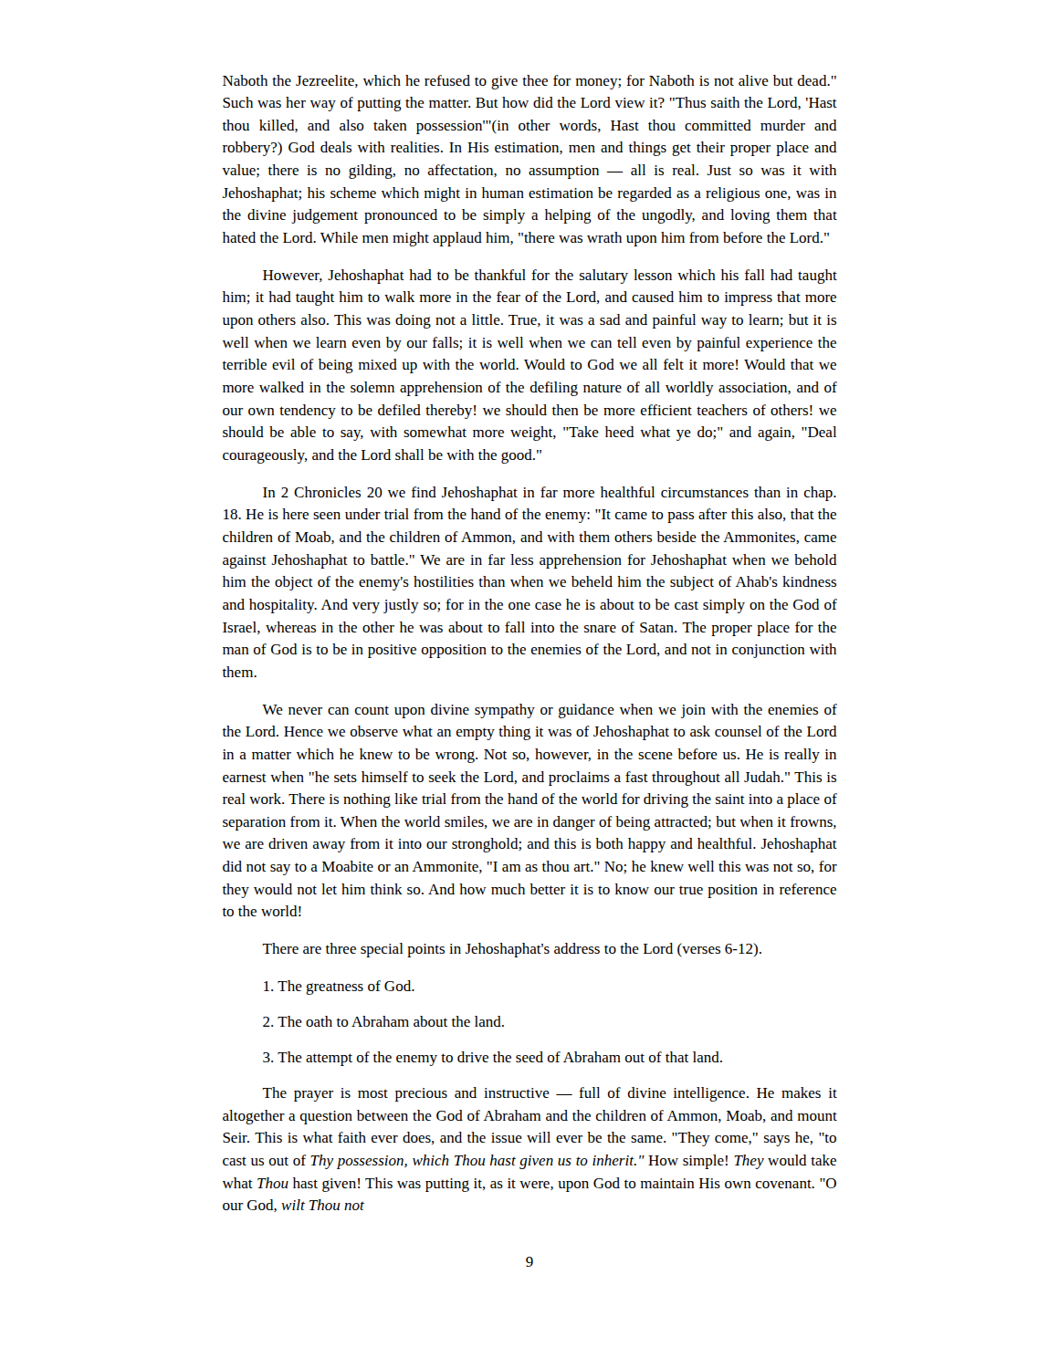Naboth the Jezreelite, which he refused to give thee for money; for Naboth is not alive but dead." Such was her way of putting the matter. But how did the Lord view it? "Thus saith the Lord, 'Hast thou killed, and also taken possession'"(in other words, Hast thou committed murder and robbery?) God deals with realities. In His estimation, men and things get their proper place and value; there is no gilding, no affectation, no assumption — all is real. Just so was it with Jehoshaphat; his scheme which might in human estimation be regarded as a religious one, was in the divine judgement pronounced to be simply a helping of the ungodly, and loving them that hated the Lord. While men might applaud him, "there was wrath upon him from before the Lord."
However, Jehoshaphat had to be thankful for the salutary lesson which his fall had taught him; it had taught him to walk more in the fear of the Lord, and caused him to impress that more upon others also. This was doing not a little. True, it was a sad and painful way to learn; but it is well when we learn even by our falls; it is well when we can tell even by painful experience the terrible evil of being mixed up with the world. Would to God we all felt it more! Would that we more walked in the solemn apprehension of the defiling nature of all worldly association, and of our own tendency to be defiled thereby! we should then be more efficient teachers of others! we should be able to say, with somewhat more weight, "Take heed what ye do;" and again, "Deal courageously, and the Lord shall be with the good."
In 2 Chronicles 20 we find Jehoshaphat in far more healthful circumstances than in chap. 18. He is here seen under trial from the hand of the enemy: "It came to pass after this also, that the children of Moab, and the children of Ammon, and with them others beside the Ammonites, came against Jehoshaphat to battle." We are in far less apprehension for Jehoshaphat when we behold him the object of the enemy's hostilities than when we beheld him the subject of Ahab's kindness and hospitality. And very justly so; for in the one case he is about to be cast simply on the God of Israel, whereas in the other he was about to fall into the snare of Satan. The proper place for the man of God is to be in positive opposition to the enemies of the Lord, and not in conjunction with them.
We never can count upon divine sympathy or guidance when we join with the enemies of the Lord. Hence we observe what an empty thing it was of Jehoshaphat to ask counsel of the Lord in a matter which he knew to be wrong. Not so, however, in the scene before us. He is really in earnest when "he sets himself to seek the Lord, and proclaims a fast throughout all Judah." This is real work. There is nothing like trial from the hand of the world for driving the saint into a place of separation from it. When the world smiles, we are in danger of being attracted; but when it frowns, we are driven away from it into our stronghold; and this is both happy and healthful. Jehoshaphat did not say to a Moabite or an Ammonite, "I am as thou art." No; he knew well this was not so, for they would not let him think so. And how much better it is to know our true position in reference to the world!
There are three special points in Jehoshaphat's address to the Lord (verses 6-12).
1. The greatness of God.
2. The oath to Abraham about the land.
3. The attempt of the enemy to drive the seed of Abraham out of that land.
The prayer is most precious and instructive — full of divine intelligence. He makes it altogether a question between the God of Abraham and the children of Ammon, Moab, and mount Seir. This is what faith ever does, and the issue will ever be the same. "They come," says he, "to cast us out of Thy possession, which Thou hast given us to inherit." How simple! They would take what Thou hast given! This was putting it, as it were, upon God to maintain His own covenant. "O our God, wilt Thou not
9